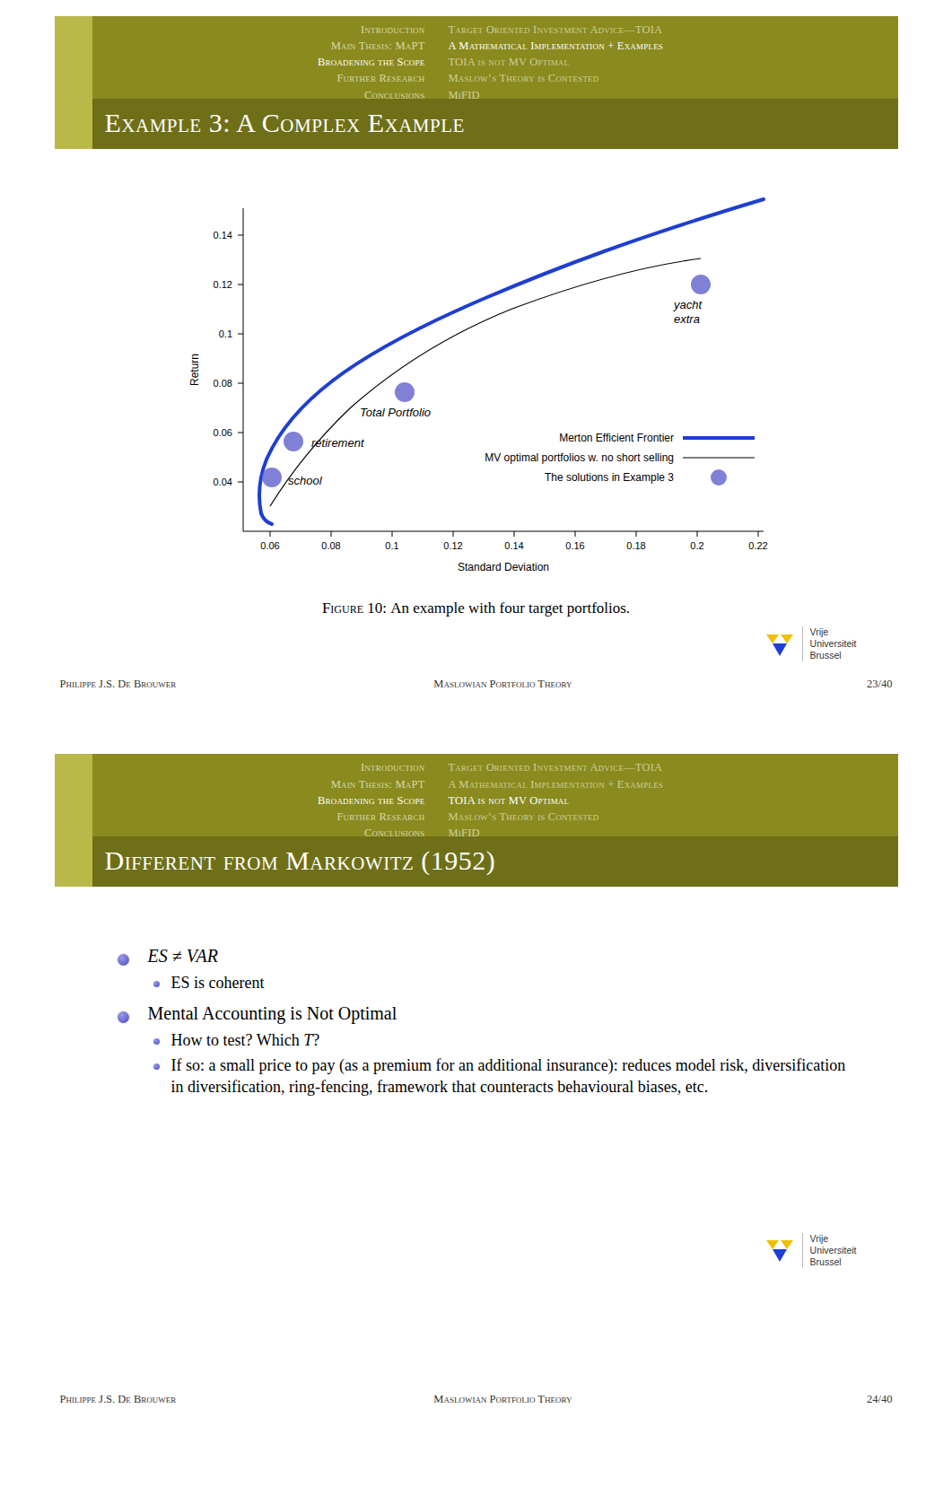Introduction
Main Thesis: MaPT
Broadening the Scope
Further Research
Conclusions
Target Oriented Investment Advice—TOIA
A Mathematical Implementation + Examples
TOIA is not MV Optimal
Maslow’s Theory is Contested
MiFID
Example 3: A Complex Example
0.14 0.12 0.1 0.08 0.06 0.04 0.06 0.08 0.1 0.12 0.14 0.16 0.18 0.2 0.22 Standard Deviation Return school retirement Total Portfolio yacht extra Merton Efficient Frontier MV optimal portfolios w. no short selling The solutions in Example 3
Figure 10: An example with four target portfolios.
Vrije
Universiteit
Brussel
Philippe J.S. De Brouwer
Maslowian Portfolio Theory
23/40
Introduction
Main Thesis: MaPT
Broadening the Scope
Further Research
Conclusions
Target Oriented Investment Advice—TOIA
A Mathematical Implementation + Examples
TOIA is not MV Optimal
Maslow’s Theory is Contested
MiFID
Different from Markowitz (1952)
ES ≠ VAR
ES is coherent
Mental Accounting is Not Optimal
How to test? Which T?
If so: a small price to pay (as a premium for an additional insurance): reduces model risk, diversification in diversification, ring-fencing, framework that counteracts behavioural biases, etc.
Vrije
Universiteit
Brussel
Philippe J.S. De Brouwer
Maslowian Portfolio Theory
24/40